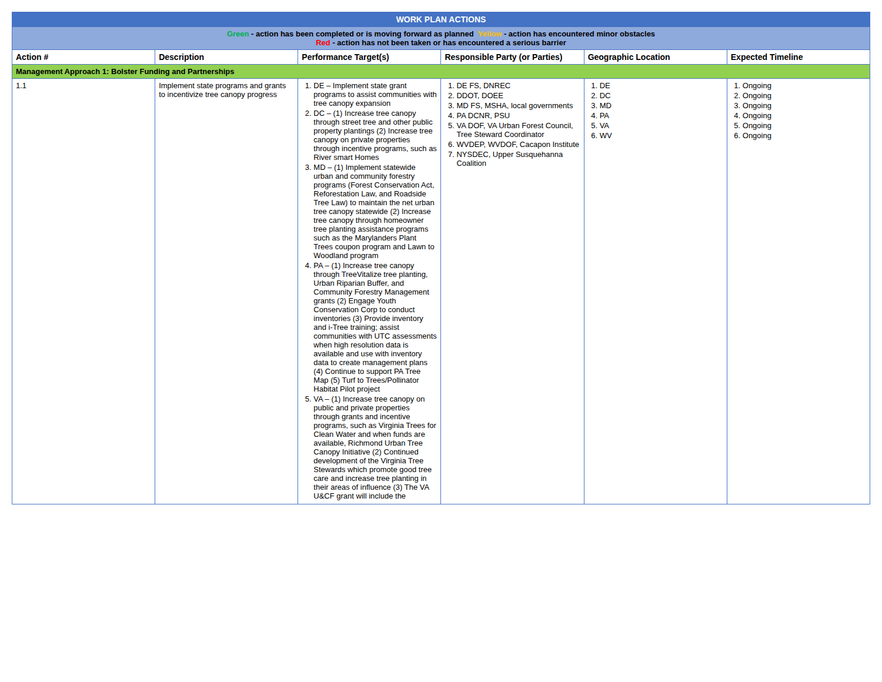| WORK PLAN ACTIONS |
| Green - action has been completed or is moving forward as planned Yellow - action has encountered minor obstacles Red - action has not been taken or has encountered a serious barrier |
| Action # | Description | Performance Target(s) | Responsible Party (or Parties) | Geographic Location | Expected Timeline |
| Management Approach 1: Bolster Funding and Partnerships |
| 1.1 | Implement state programs and grants to incentivize tree canopy progress | DE – Implement state grant programs to assist communities with tree canopy expansion DC – (1) Increase tree canopy through street tree and other public property plantings (2) Increase tree canopy on private properties through incentive programs, such as River smart Homes MD – (1) Implement statewide urban and community forestry programs (Forest Conservation Act, Reforestation Law, and Roadside Tree Law) to maintain the net urban tree canopy statewide (2) Increase tree canopy through homeowner tree planting assistance programs such as the Marylanders Plant Trees coupon program and Lawn to Woodland program PA – (1) Increase tree canopy through TreeVitalize tree planting, Urban Riparian Buffer, and Community Forestry Management grants (2) Engage Youth Conservation Corp to conduct inventories (3) Provide inventory and i-Tree training; assist communities with UTC assessments when high resolution data is available and use with inventory data to create management plans (4) Continue to support PA Tree Map (5) Turf to Trees/Pollinator Habitat Pilot project VA – (1) Increase tree canopy on public and private properties through grants and incentive programs, such as Virginia Trees for Clean Water and when funds are available, Richmond Urban Tree Canopy Initiative (2) Continued development of the Virginia Tree Stewards which promote good tree care and increase tree planting in their areas of influence (3) The VA U&CF grant will include the | DE FS, DNREC DDOT, DOEE MD FS, MSHA, local governments PA DCNR, PSU VA DOF, VA Urban Forest Council, Tree Steward Coordinator WVDEP, WVDOF, Cacapon Institute NYSDEC, Upper Susquehanna Coalition | DE DC MD PA VA WV | Ongoing Ongoing Ongoing Ongoing Ongoing Ongoing |